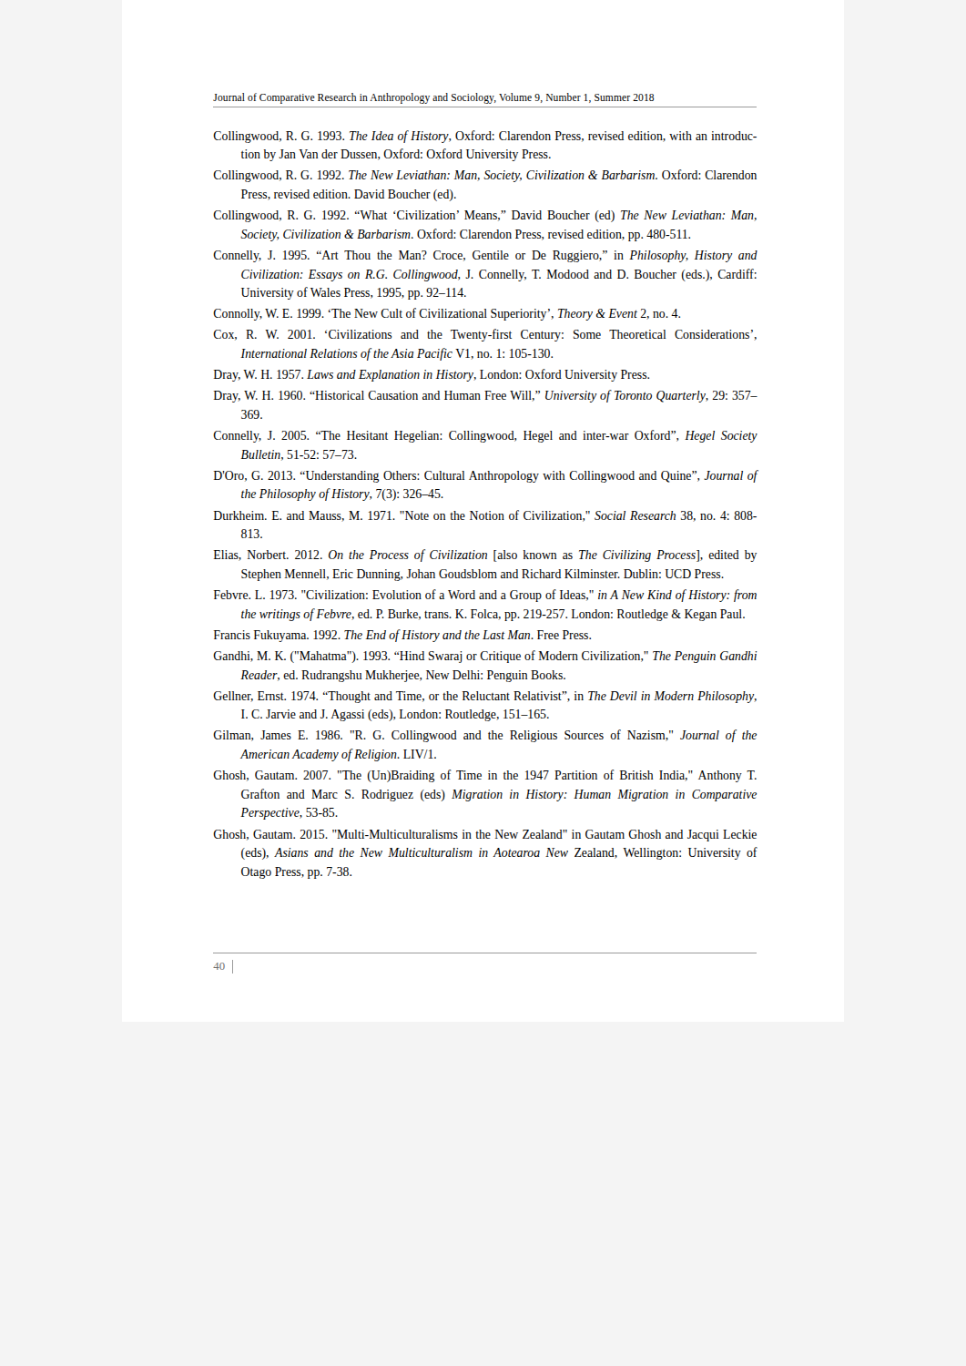Journal of Comparative Research in Anthropology and Sociology, Volume 9, Number 1, Summer 2018
Collingwood, R. G. 1993. The Idea of History, Oxford: Clarendon Press, revised edition, with an introduction by Jan Van der Dussen, Oxford: Oxford University Press.
Collingwood, R. G. 1992. The New Leviathan: Man, Society, Civilization & Barbarism. Oxford: Clarendon Press, revised edition. David Boucher (ed).
Collingwood, R. G. 1992. “What ‘Civilization’ Means,” David Boucher (ed) The New Leviathan: Man, Society, Civilization & Barbarism. Oxford: Clarendon Press, revised edition, pp. 480-511.
Connelly, J. 1995. “Art Thou the Man? Croce, Gentile or De Ruggiero,” in Philosophy, History and Civilization: Essays on R.G. Collingwood, J. Connelly, T. Modood and D. Boucher (eds.), Cardiff: University of Wales Press, 1995, pp. 92–114.
Connolly, W. E. 1999. ‘The New Cult of Civilizational Superiority’, Theory & Event 2, no. 4.
Cox, R. W. 2001. ‘Civilizations and the Twenty-first Century: Some Theoretical Considerations’, International Relations of the Asia Pacific V1, no. 1: 105-130.
Dray, W. H. 1957. Laws and Explanation in History, London: Oxford University Press.
Dray, W. H. 1960. “Historical Causation and Human Free Will,” University of Toronto Quarterly, 29: 357–369.
Connelly, J. 2005. “The Hesitant Hegelian: Collingwood, Hegel and inter-war Oxford”, Hegel Society Bulletin, 51-52: 57–73.
D'Oro, G. 2013. “Understanding Others: Cultural Anthropology with Collingwood and Quine”, Journal of the Philosophy of History, 7(3): 326–45.
Durkheim. E. and Mauss, M. 1971. "Note on the Notion of Civilization," Social Research 38, no. 4: 808-813.
Elias, Norbert. 2012. On the Process of Civilization [also known as The Civilizing Process], edited by Stephen Mennell, Eric Dunning, Johan Goudsblom and Richard Kilminster. Dublin: UCD Press.
Febvre. L. 1973. "Civilization: Evolution of a Word and a Group of Ideas," in A New Kind of History: from the writings of Febvre, ed. P. Burke, trans. K. Folca, pp. 219-257. London: Routledge & Kegan Paul.
Francis Fukuyama. 1992. The End of History and the Last Man. Free Press.
Gandhi, M. K. ("Mahatma"). 1993. “Hind Swaraj or Critique of Modern Civilization," The Penguin Gandhi Reader, ed. Rudrangshu Mukherjee, New Delhi: Penguin Books.
Gellner, Ernst. 1974. “Thought and Time, or the Reluctant Relativist”, in The Devil in Modern Philosophy, I. C. Jarvie and J. Agassi (eds), London: Routledge, 151–165.
Gilman, James E. 1986. "R. G. Collingwood and the Religious Sources of Nazism," Journal of the American Academy of Religion. LIV/1.
Ghosh, Gautam. 2007. "The (Un)Braiding of Time in the 1947 Partition of British India," Anthony T. Grafton and Marc S. Rodriguez (eds) Migration in History: Human Migration in Comparative Perspective, 53-85.
Ghosh, Gautam. 2015. "Multi-Multiculturalisms in the New Zealand" in Gautam Ghosh and Jacqui Leckie (eds), Asians and the New Multiculturalism in Aotearoa New Zealand, Wellington: University of Otago Press, pp. 7-38.
40